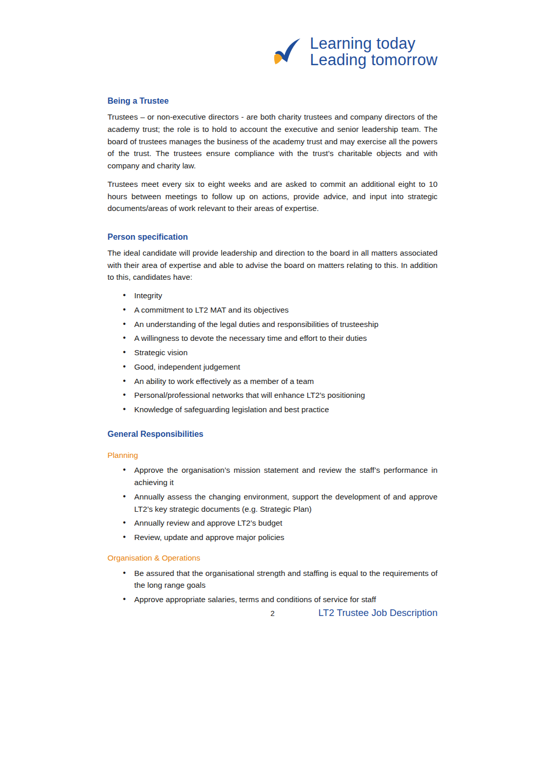Learning today
Leading tomorrow
Being a Trustee
Trustees – or non-executive directors - are both charity trustees and company directors of the academy trust; the role is to hold to account the executive and senior leadership team. The board of trustees manages the business of the academy trust and may exercise all the powers of the trust. The trustees ensure compliance with the trust’s charitable objects and with company and charity law.
Trustees meet every six to eight weeks and are asked to commit an additional eight to 10 hours between meetings to follow up on actions, provide advice, and input into strategic documents/areas of work relevant to their areas of expertise.
Person specification
The ideal candidate will provide leadership and direction to the board in all matters associated with their area of expertise and able to advise the board on matters relating to this. In addition to this, candidates have:
Integrity
A commitment to LT2 MAT and its objectives
An understanding of the legal duties and responsibilities of trusteeship
A willingness to devote the necessary time and effort to their duties
Strategic vision
Good, independent judgement
An ability to work effectively as a member of a team
Personal/professional networks that will enhance LT2’s positioning
Knowledge of safeguarding legislation and best practice
General Responsibilities
Planning
Approve the organisation’s mission statement and review the staff’s performance in achieving it
Annually assess the changing environment, support the development of and approve LT2’s key strategic documents (e.g. Strategic Plan)
Annually review and approve LT2’s budget
Review, update and approve major policies
Organisation & Operations
Be assured that the organisational strength and staffing is equal to the requirements of the long range goals
Approve appropriate salaries, terms and conditions of service for staff
2
LT2 Trustee Job Description